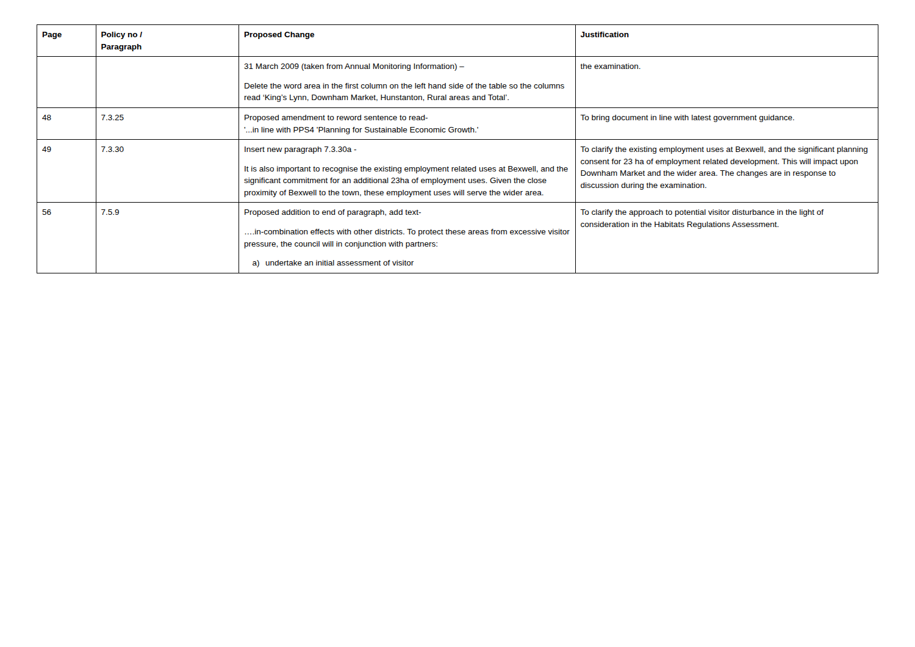| Page | Policy no / Paragraph | Proposed Change | Justification |
| --- | --- | --- | --- |
| | | 31 March 2009 (taken from Annual Monitoring Information) – Delete the word area in the first column on the left hand side of the table so the columns read ‘King’s Lynn, Downham Market, Hunstanton, Rural areas and Total’. | the examination. |
| 48 | 7.3.25 | Proposed amendment to reword sentence to read- '...in line with PPS4 'Planning for Sustainable Economic Growth.' | To bring document in line with latest government guidance. |
| 49 | 7.3.30 | Insert new paragraph 7.3.30a - It is also important to recognise the existing employment related uses at Bexwell, and the significant commitment for an additional 23ha of employment uses. Given the close proximity of Bexwell to the town, these employment uses will serve the wider area. | To clarify the existing employment uses at Bexwell, and the significant planning consent for 23 ha of employment related development. This will impact upon Downham Market and the wider area. The changes are in response to discussion during the examination. |
| 56 | 7.5.9 | Proposed addition to end of paragraph, add text- ….in-combination effects with other districts. To protect these areas from excessive visitor pressure, the council will in conjunction with partners: a) undertake an initial assessment of visitor | To clarify the approach to potential visitor disturbance in the light of consideration in the Habitats Regulations Assessment. |